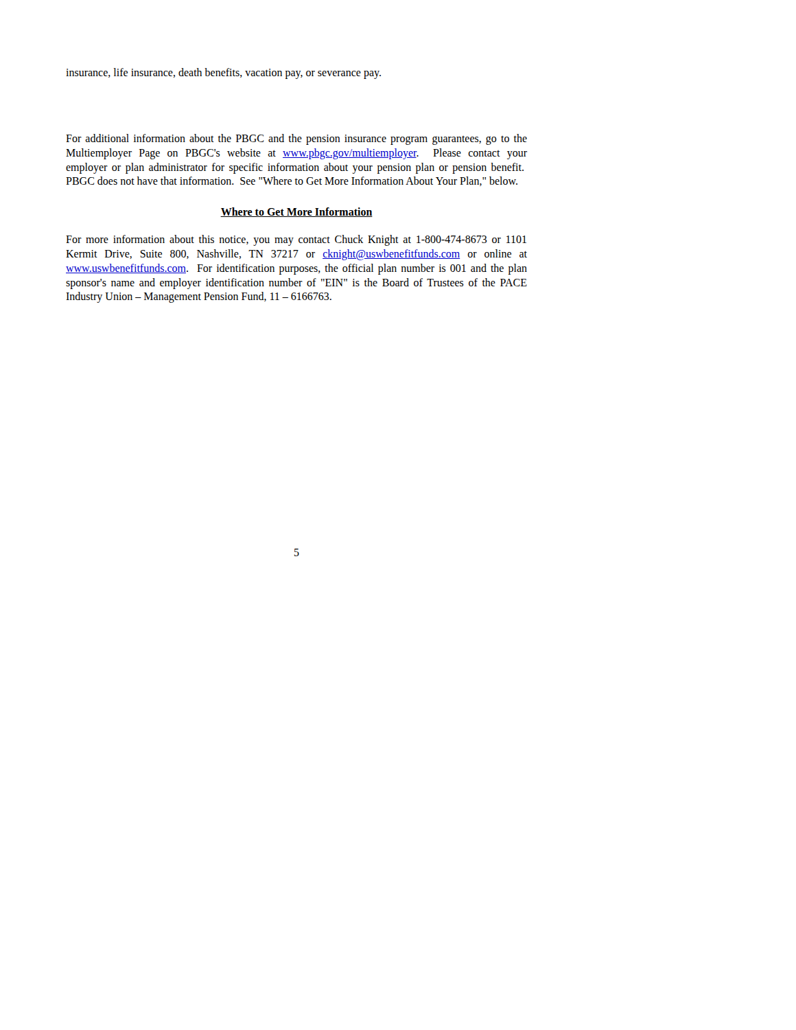insurance, life insurance, death benefits, vacation pay, or severance pay.
For additional information about the PBGC and the pension insurance program guarantees, go to the Multiemployer Page on PBGC's website at www.pbgc.gov/multiemployer. Please contact your employer or plan administrator for specific information about your pension plan or pension benefit. PBGC does not have that information. See "Where to Get More Information About Your Plan," below.
Where to Get More Information
For more information about this notice, you may contact Chuck Knight at 1-800-474-8673 or 1101 Kermit Drive, Suite 800, Nashville, TN 37217 or cknight@uswbenefitfunds.com or online at www.uswbenefitfunds.com. For identification purposes, the official plan number is 001 and the plan sponsor's name and employer identification number of "EIN" is the Board of Trustees of the PACE Industry Union – Management Pension Fund, 11 – 6166763.
5